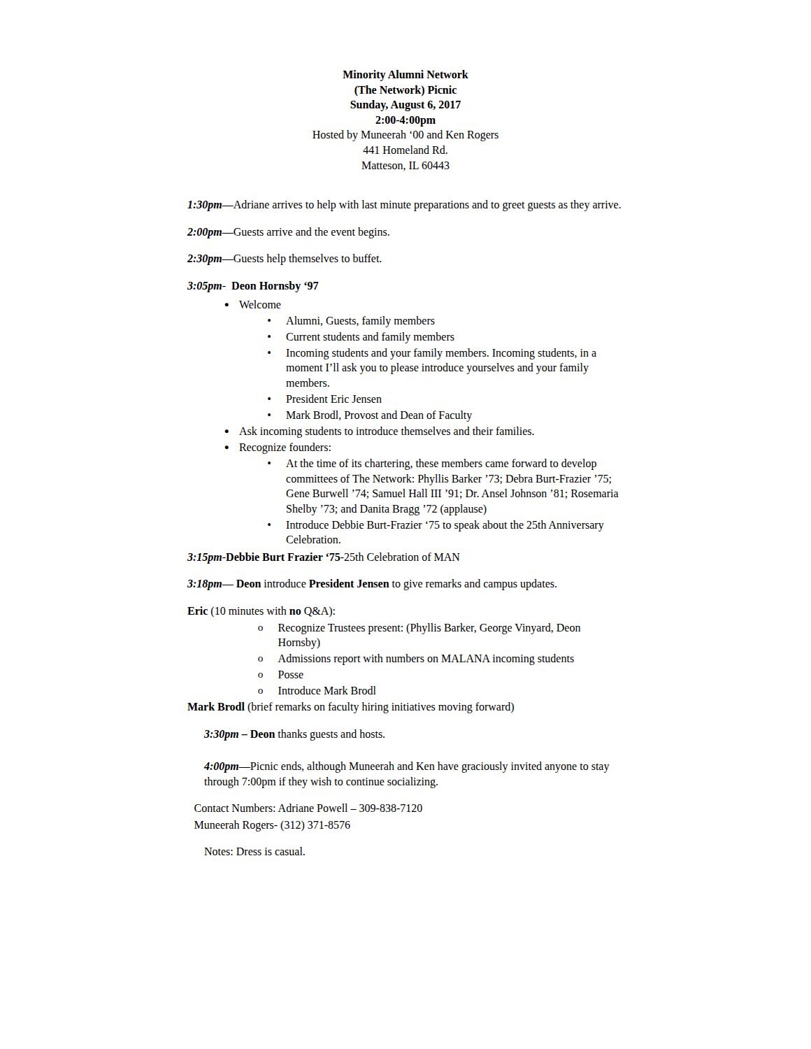Minority Alumni Network (The Network) Picnic Sunday, August 6, 2017 2:00-4:00pm Hosted by Muneerah ‘00 and Ken Rogers 441 Homeland Rd. Matteson, IL 60443
1:30pm—Adriane arrives to help with last minute preparations and to greet guests as they arrive.
2:00pm—Guests arrive and the event begins.
2:30pm—Guests help themselves to buffet.
3:05pm- Deon Hornsby ‘97
Welcome
Alumni, Guests, family members
Current students and family members
Incoming students and your family members. Incoming students, in a moment I’ll ask you to please introduce yourselves and your family members.
President Eric Jensen
Mark Brodl, Provost and Dean of Faculty
Ask incoming students to introduce themselves and their families.
Recognize founders:
At the time of its chartering, these members came forward to develop committees of The Network: Phyllis Barker ’73; Debra Burt-Frazier ’75; Gene Burwell ’74; Samuel Hall III ’91; Dr. Ansel Johnson ’81; Rosemaria Shelby ’73; and Danita Bragg ’72 (applause)
Introduce Debbie Burt-Frazier ‘75 to speak about the 25th Anniversary Celebration.
3:15pm-Debbie Burt Frazier ‘75-25th Celebration of MAN
3:18pm— Deon introduce President Jensen to give remarks and campus updates.
Eric (10 minutes with no Q&A):
Recognize Trustees present: (Phyllis Barker, George Vinyard, Deon Hornsby)
Admissions report with numbers on MALANA incoming students
Posse
Introduce Mark Brodl
Mark Brodl (brief remarks on faculty hiring initiatives moving forward)
3:30pm – Deon thanks guests and hosts.
4:00pm—Picnic ends, although Muneerah and Ken have graciously invited anyone to stay through 7:00pm if they wish to continue socializing.
Contact Numbers: Adriane Powell – 309-838-7120
Muneerah Rogers- (312) 371-8576
Notes: Dress is casual.